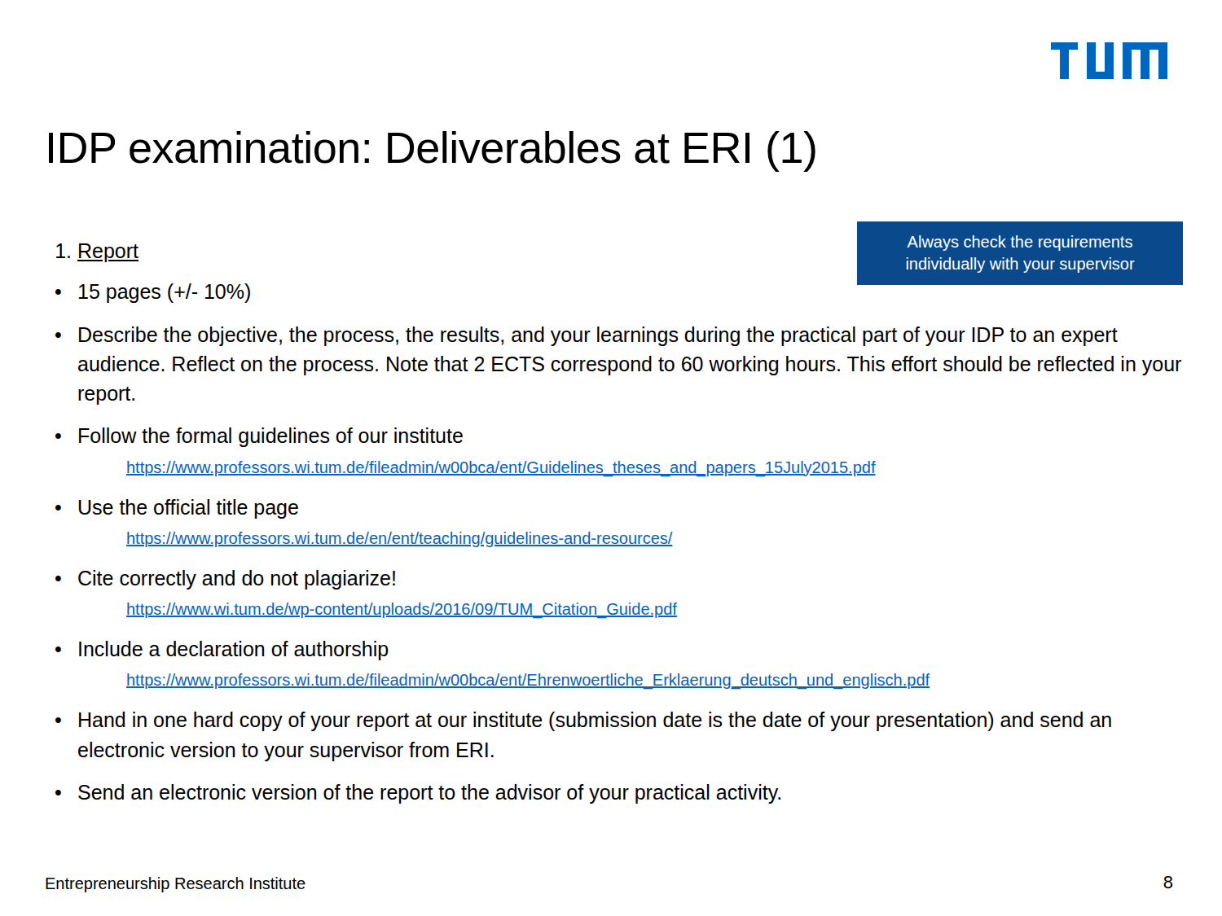IDP examination: Deliverables at ERI (1)
Always check the requirements
individually with your supervisor
Report
15 pages (+/- 10%)
Describe the objective, the process, the results, and your learnings during the practical part of your IDP to an expert audience. Reflect on the process. Note that 2 ECTS correspond to 60 working hours. This effort should be reflected in your report.
Follow the formal guidelines of our institute
https://www.professors.wi.tum.de/fileadmin/w00bca/ent/Guidelines_theses_and_papers_15July2015.pdf
Use the official title page
https://www.professors.wi.tum.de/en/ent/teaching/guidelines-and-resources/
Cite correctly and do not plagiarize!
https://www.wi.tum.de/wp-content/uploads/2016/09/TUM_Citation_Guide.pdf
Include a declaration of authorship
https://www.professors.wi.tum.de/fileadmin/w00bca/ent/Ehrenwoertliche_Erklaerung_deutsch_und_englisch.pdf
Hand in one hard copy of your report at our institute (submission date is the date of your presentation) and send an electronic version to your supervisor from ERI.
Send an electronic version of the report to the advisor of your practical activity.
Entrepreneurship Research Institute
8